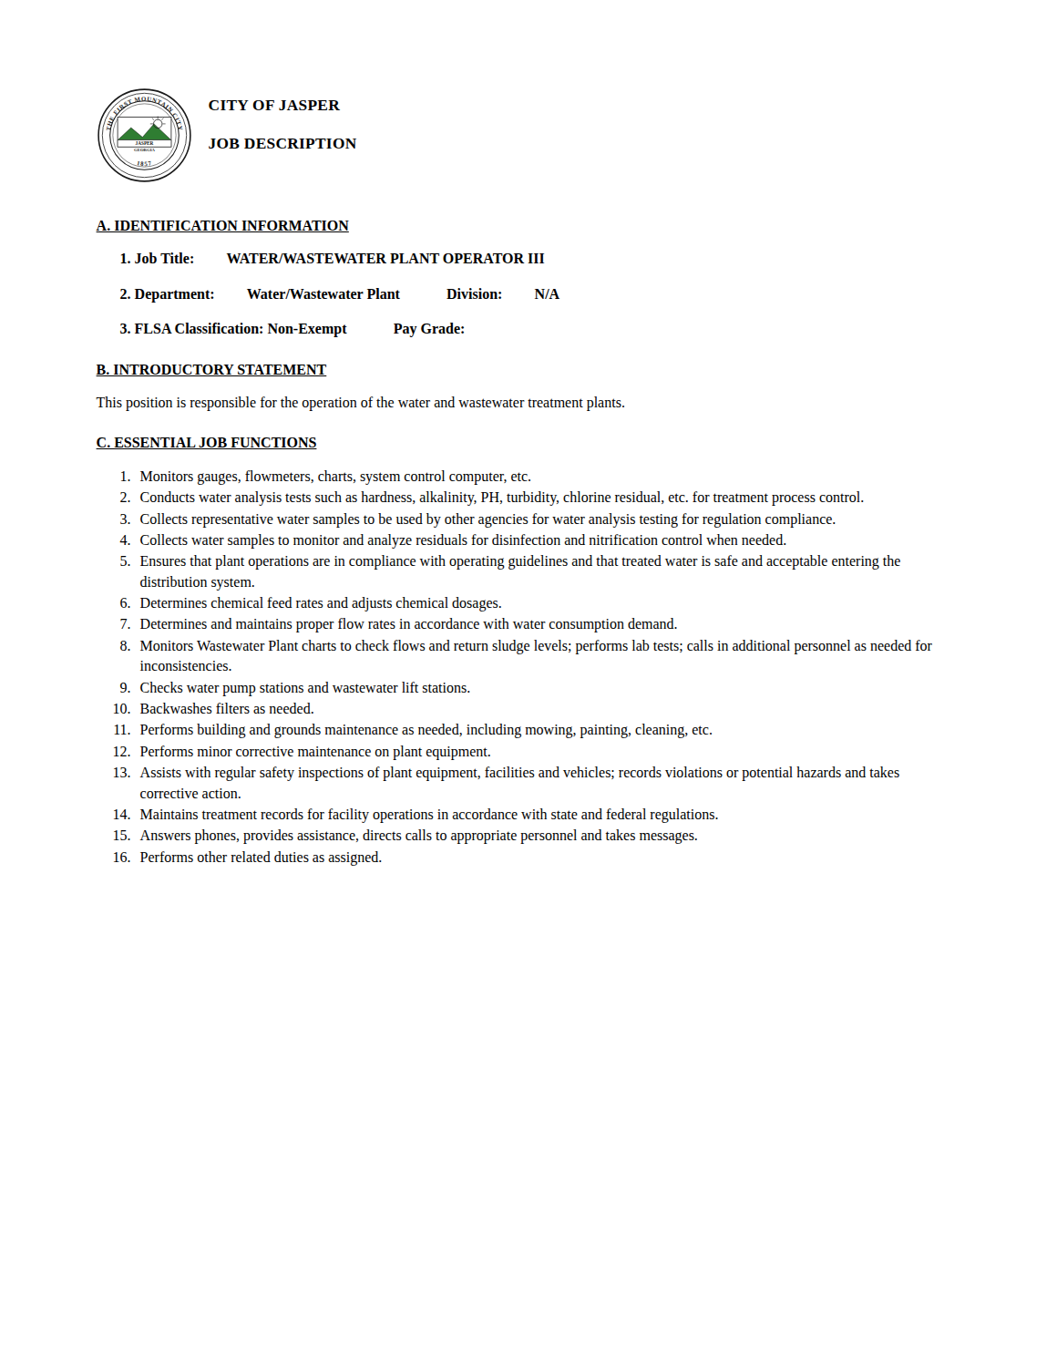THE FIRST MOUNTAIN CITY 1857 JASPER GEORGIA
CITY OF JASPER
JOB DESCRIPTION
A. IDENTIFICATION INFORMATION
Job Title: WATER/WASTEWATER PLANT OPERATOR III
Department: Water/Wastewater Plant Division: N/A
FLSA Classification: Non-Exempt Pay Grade:
B. INTRODUCTORY STATEMENT
This position is responsible for the operation of the water and wastewater treatment plants.
C. ESSENTIAL JOB FUNCTIONS
Monitors gauges, flowmeters, charts, system control computer, etc.
Conducts water analysis tests such as hardness, alkalinity, PH, turbidity, chlorine residual, etc. for treatment process control.
Collects representative water samples to be used by other agencies for water analysis testing for regulation compliance.
Collects water samples to monitor and analyze residuals for disinfection and nitrification control when needed.
Ensures that plant operations are in compliance with operating guidelines and that treated water is safe and acceptable entering the distribution system.
Determines chemical feed rates and adjusts chemical dosages.
Determines and maintains proper flow rates in accordance with water consumption demand.
Monitors Wastewater Plant charts to check flows and return sludge levels; performs lab tests; calls in additional personnel as needed for inconsistencies.
Checks water pump stations and wastewater lift stations.
Backwashes filters as needed.
Performs building and grounds maintenance as needed, including mowing, painting, cleaning, etc.
Performs minor corrective maintenance on plant equipment.
Assists with regular safety inspections of plant equipment, facilities and vehicles; records violations or potential hazards and takes corrective action.
Maintains treatment records for facility operations in accordance with state and federal regulations.
Answers phones, provides assistance, directs calls to appropriate personnel and takes messages.
Performs other related duties as assigned.